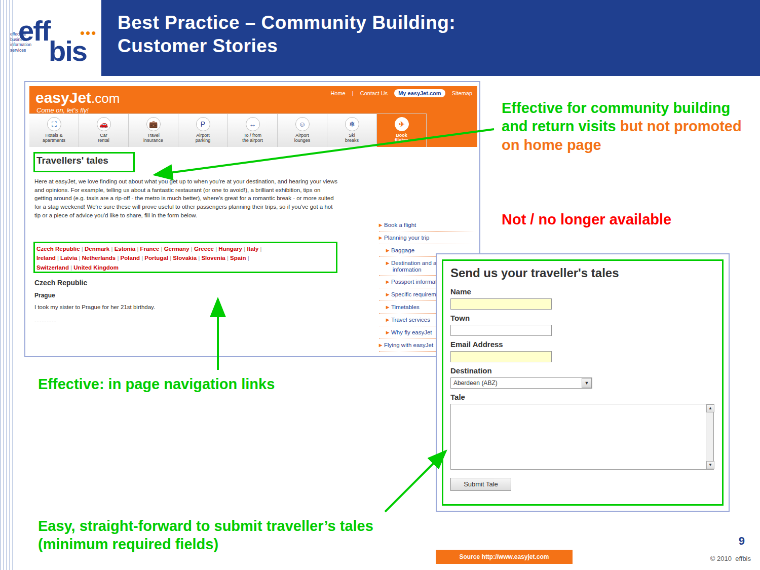Best Practice – Community Building:
Customer Stories
eff
bis
•••
effective
business
information
services
easyJet.com
Come on, let's fly!
Home | Contact Us My easyJet.com Sitemap
⛶Hotels &
apartments
🚗Car
rental
💼Travel
insurance
PAirport
parking
↔To / from
the airport
☺Airport
lounges
❄Ski
breaks
✈Book
flights
Travellers' tales
Here at easyJet, we love finding out about what you get up to when you're at your destination, and hearing your views and opinions. For example, telling us about a fantastic restaurant (or one to avoid!), a brilliant exhibition, tips on getting around (e.g. taxis are a rip-off - the metro is much better), where's great for a romantic break - or more suited for a stag weekend! We're sure these will prove useful to other passengers planning their trips, so if you've got a hot tip or a piece of advice you'd like to share, fill in the form below.
Czech Republic | Denmark | Estonia | France | Germany | Greece | Hungary | Italy |
Ireland | Latvia | Netherlands | Poland | Portugal | Slovakia | Slovenia | Spain |
Switzerland | United Kingdom
Czech Republic
Prague
I took my sister to Prague for her 21st birthday.
---------
▸Book a flight
▸Planning your trip
▸Baggage
▸Destination and airport
information
▸Passport information
▸Specific requirements
▸Timetables
▸Travel services
▸Why fly easyJet
▸Flying with easyJet
Send us your traveller's tales
Name
Town
Email Address
Destination
Aberdeen (ABZ)
▼
Tale
▲
▼
Submit Tale
Effective for community building and return visits but not promoted on home page
Not / no longer available
Effective: in page navigation links
Easy, straight-forward to submit traveller’s tales
(minimum required fields)
Source http://www.easyjet.com
9
© 2010 effbis